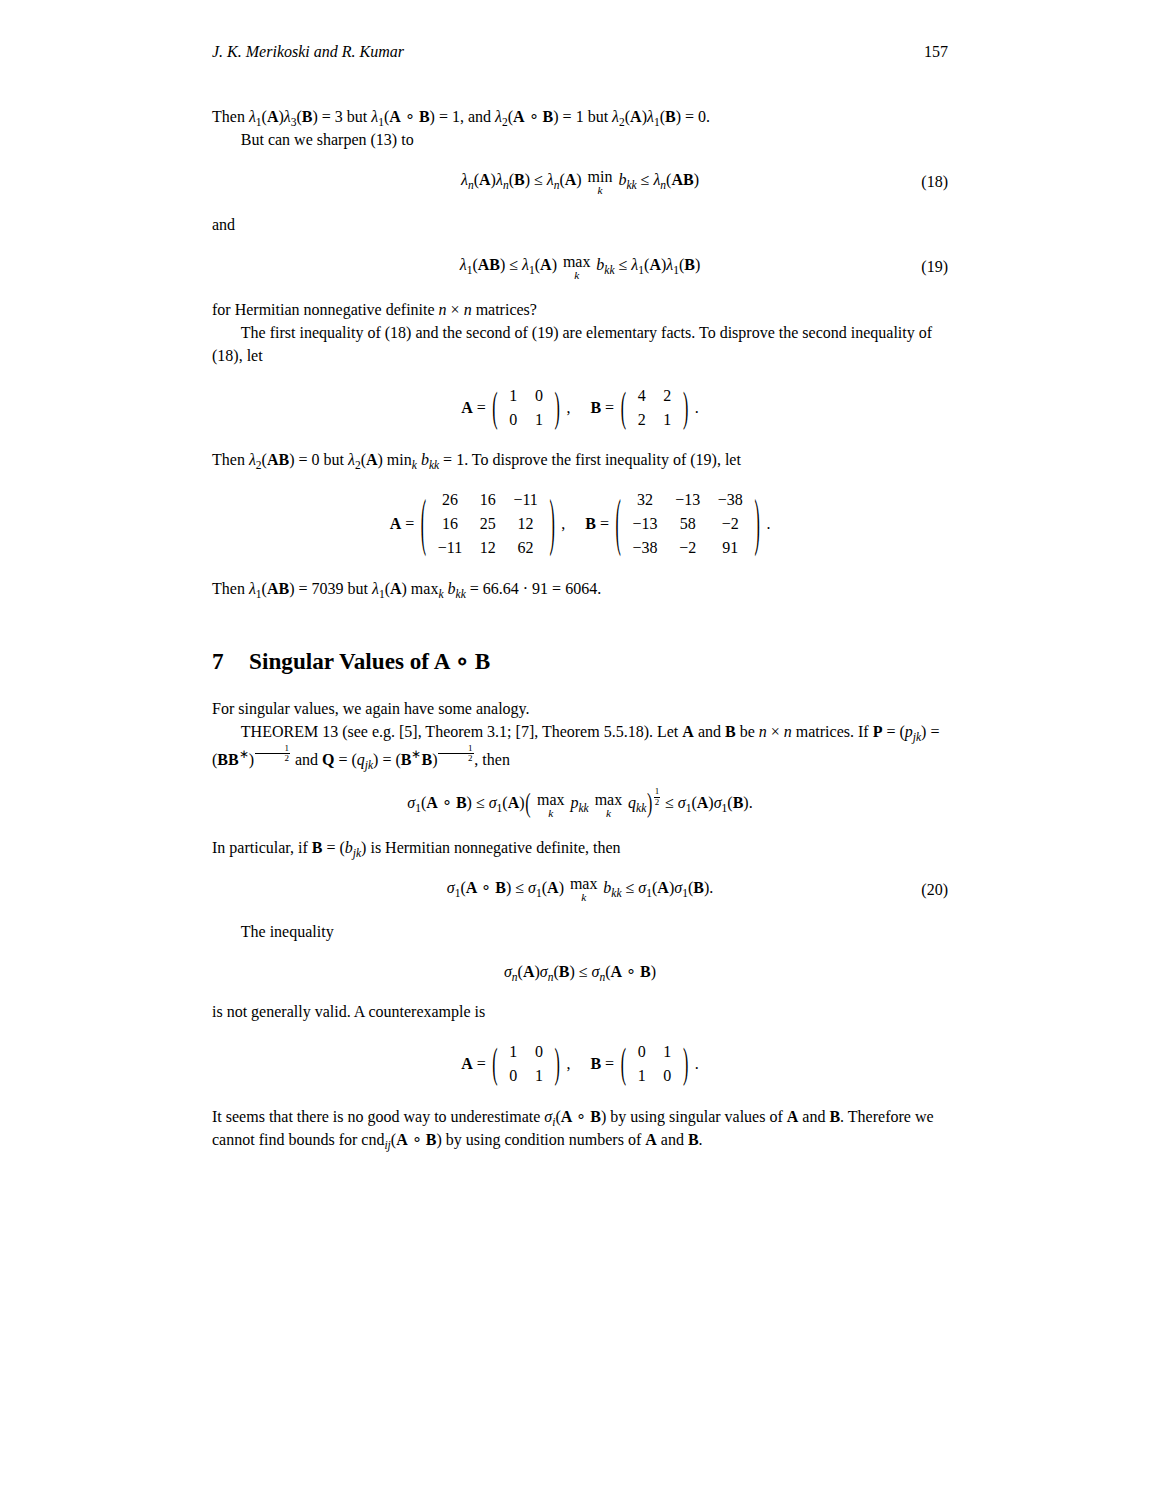J. K. Merikoski and R. Kumar 157
Then λ1(A)λ3(B) = 3 but λ1(A ∘ B) = 1, and λ2(A ∘ B) = 1 but λ2(A)λ1(B) = 0.
But can we sharpen (13) to
λn(A)λn(B) ≤ λn(A) min k bkk ≤ λn(AB) (18)
and
λ1(AB) ≤ λ1(A) max k bkk ≤ λ1(A)λ1(B) (19)
for Hermitian nonnegative definite n × n matrices?
The first inequality of (18) and the second of (19) are elementary facts. To disprove the second inequality of (18), let
A = (
| 1 | 0 |
| 0 | 1 |
) , B = (
| 4 | 2 |
| 2 | 1 |
) .
Then λ2(AB) = 0 but λ2(A) mink bkk = 1. To disprove the first inequality of (19), let
A = (
| 26 | 16 | −11 |
| 16 | 25 | 12 |
| −11 | 12 | 62 |
) , B = (
| 32 | −13 | −38 |
| −13 | 58 | −2 |
| −38 | −2 | 91 |
) .
Then λ1(AB) = 7039 but λ1(A) maxk bkk = 66.64 · 91 = 6064.
7 Singular Values of A ∘ B
For singular values, we again have some analogy.
THEOREM 13 (see e.g. [5], Theorem 3.1; [7], Theorem 5.5.18). Let A and B be n × n matrices. If P = (pjk) = (BB∗)12 and Q = (qjk) = (B∗B)12, then
σ1(A ∘ B) ≤ σ1(A)( max k pkk max k qkk)12 ≤ σ1(A)σ1(B).
In particular, if B = (bjk) is Hermitian nonnegative definite, then
σ1(A ∘ B) ≤ σ1(A) max k bkk ≤ σ1(A)σ1(B). (20)
The inequality
σn(A)σn(B) ≤ σn(A ∘ B)
is not generally valid. A counterexample is
A = (
| 1 | 0 |
| 0 | 1 |
) , B = (
| 0 | 1 |
| 1 | 0 |
) .
It seems that there is no good way to underestimate σi(A ∘ B) by using singular values of A and B. Therefore we cannot find bounds for cndij(A ∘ B) by using condition numbers of A and B.